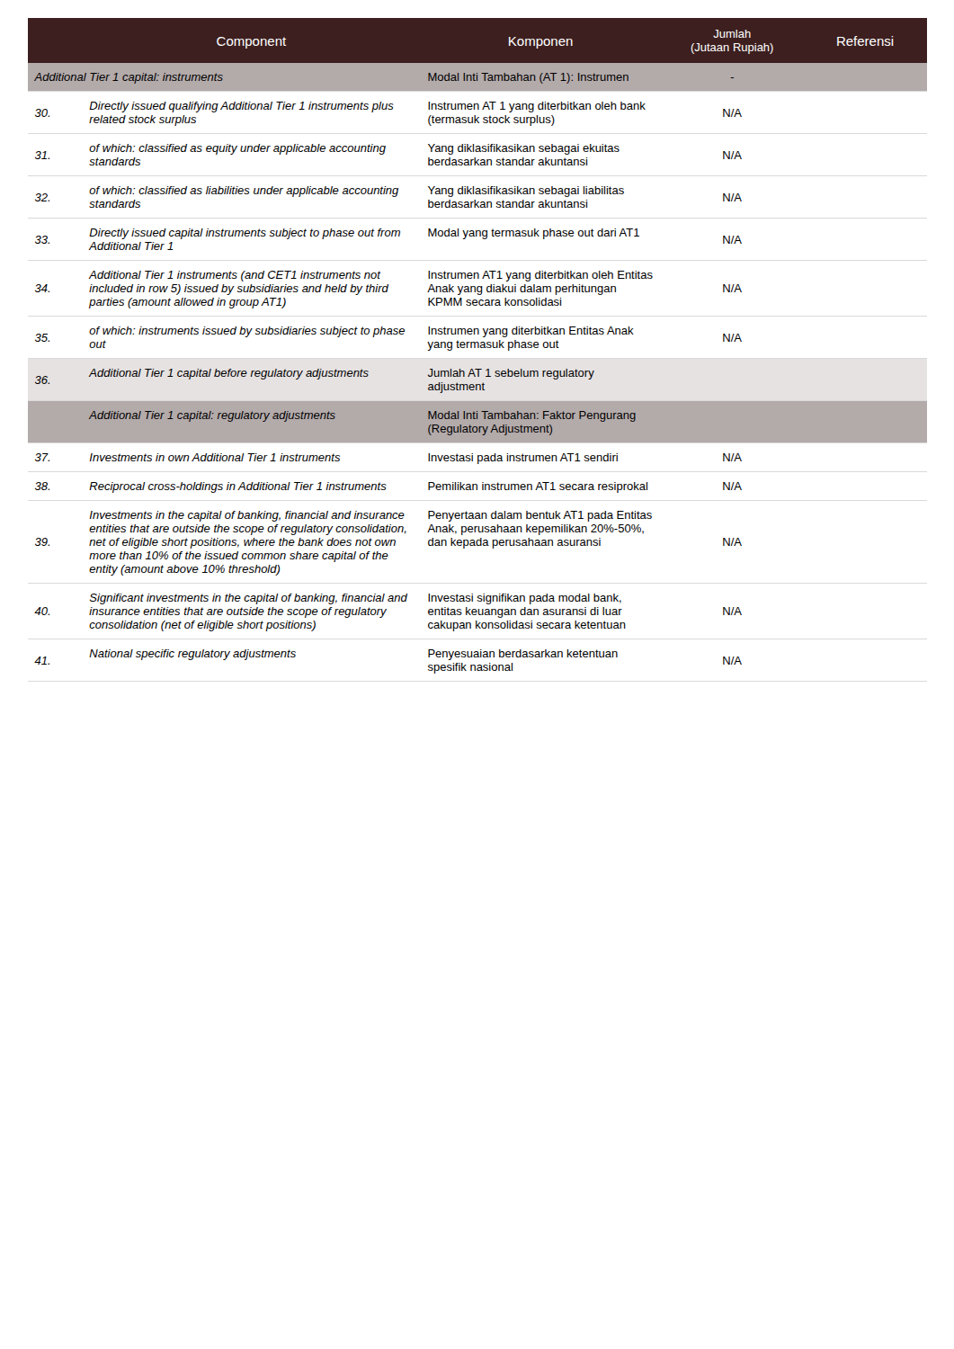| | Component | Komponen | Jumlah (Jutaan Rupiah) | Referensi |
| --- | --- | --- | --- | --- |
| Additional Tier 1 capital: instruments | Modal Inti Tambahan (AT 1): Instrumen | - | |
| 30. | Directly issued qualifying Additional Tier 1 instruments plus related stock surplus | Instrumen AT 1 yang diterbitkan oleh bank (termasuk stock surplus) | N/A | |
| 31. | of which: classified as equity under applicable accounting standards | Yang diklasifikasikan sebagai ekuitas berdasarkan standar akuntansi | N/A | |
| 32. | of which: classified as liabilities under applicable accounting standards | Yang diklasifikasikan sebagai liabilitas berdasarkan standar akuntansi | N/A | |
| 33. | Directly issued capital instruments subject to phase out from Additional Tier 1 | Modal yang termasuk phase out dari AT1 | N/A | |
| 34. | Additional Tier 1 instruments (and CET1 instruments not included in row 5) issued by subsidiaries and held by third parties (amount allowed in group AT1) | Instrumen AT1 yang diterbitkan oleh Entitas Anak yang diakui dalam perhitungan KPMM secara konsolidasi | N/A | |
| 35. | of which: instruments issued by subsidiaries subject to phase out | Instrumen yang diterbitkan Entitas Anak yang termasuk phase out | N/A | |
| 36. | Additional Tier 1 capital before regulatory adjustments | Jumlah AT 1 sebelum regulatory adjustment | | |
| | Additional Tier 1 capital: regulatory adjustments | Modal Inti Tambahan: Faktor Pengurang (Regulatory Adjustment) | | |
| 37. | Investments in own Additional Tier 1 instruments | Investasi pada instrumen AT1 sendiri | N/A | |
| 38. | Reciprocal cross-holdings in Additional Tier 1 instruments | Pemilikan instrumen AT1 secara resiprokal | N/A | |
| 39. | Investments in the capital of banking, financial and insurance entities that are outside the scope of regulatory consolidation, net of eligible short positions, where the bank does not own more than 10% of the issued common share capital of the entity (amount above 10% threshold) | Penyertaan dalam bentuk AT1 pada Entitas Anak, perusahaan kepemilikan 20%-50%, dan kepada perusahaan asuransi | N/A | |
| 40. | Significant investments in the capital of banking, financial and insurance entities that are outside the scope of regulatory consolidation (net of eligible short positions) | Investasi signifikan pada modal bank, entitas keuangan dan asuransi di luar cakupan konsolidasi secara ketentuan | N/A | |
| 41. | National specific regulatory adjustments | Penyesuaian berdasarkan ketentuan spesifik nasional | N/A | |